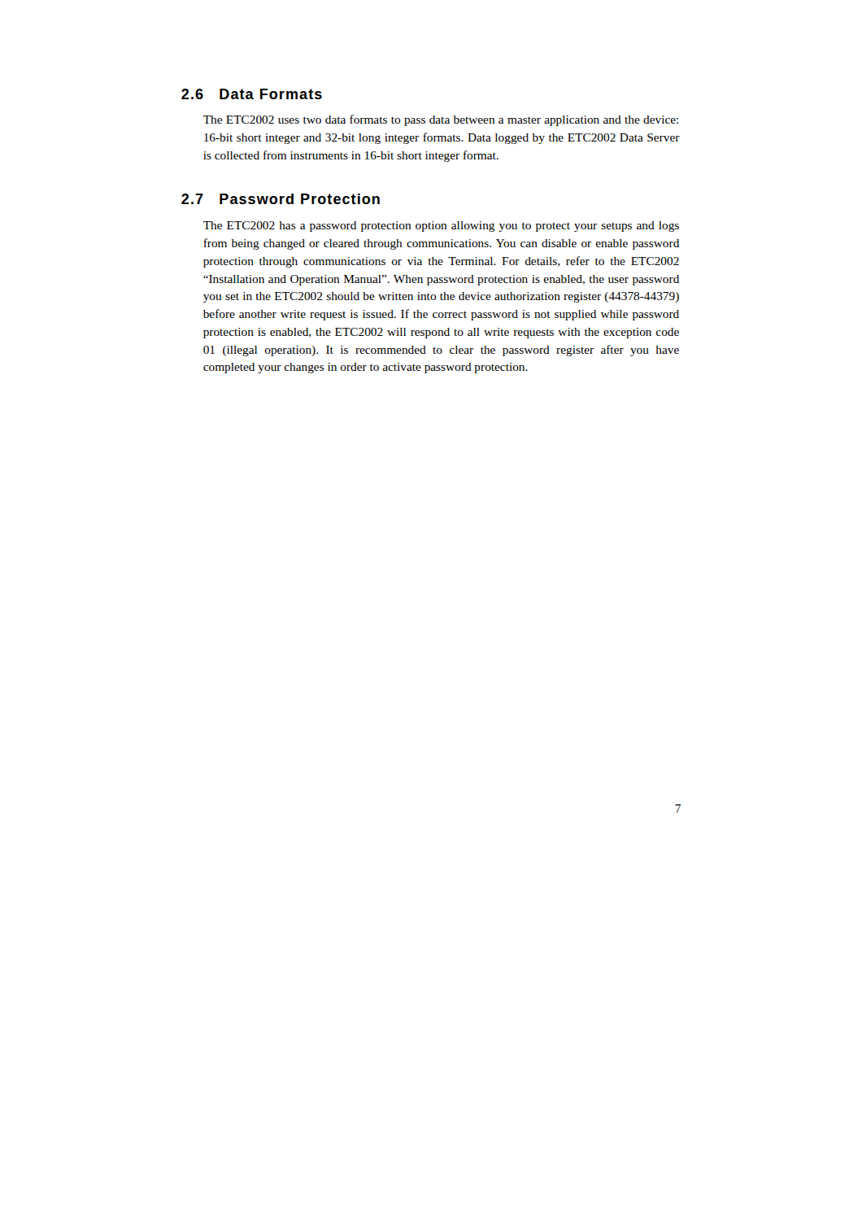2.6 Data Formats
The ETC2002 uses two data formats to pass data between a master application and the device: 16-bit short integer and 32-bit long integer formats. Data logged by the ETC2002 Data Server is collected from instruments in 16-bit short integer format.
2.7 Password Protection
The ETC2002 has a password protection option allowing you to protect your setups and logs from being changed or cleared through communications. You can disable or enable password protection through communications or via the Terminal. For details, refer to the ETC2002 “Installation and Operation Manual”. When password protection is enabled, the user password you set in the ETC2002 should be written into the device authorization register (44378-44379) before another write request is issued. If the correct password is not supplied while password protection is enabled, the ETC2002 will respond to all write requests with the exception code 01 (illegal operation). It is recommended to clear the password register after you have completed your changes in order to activate password protection.
7